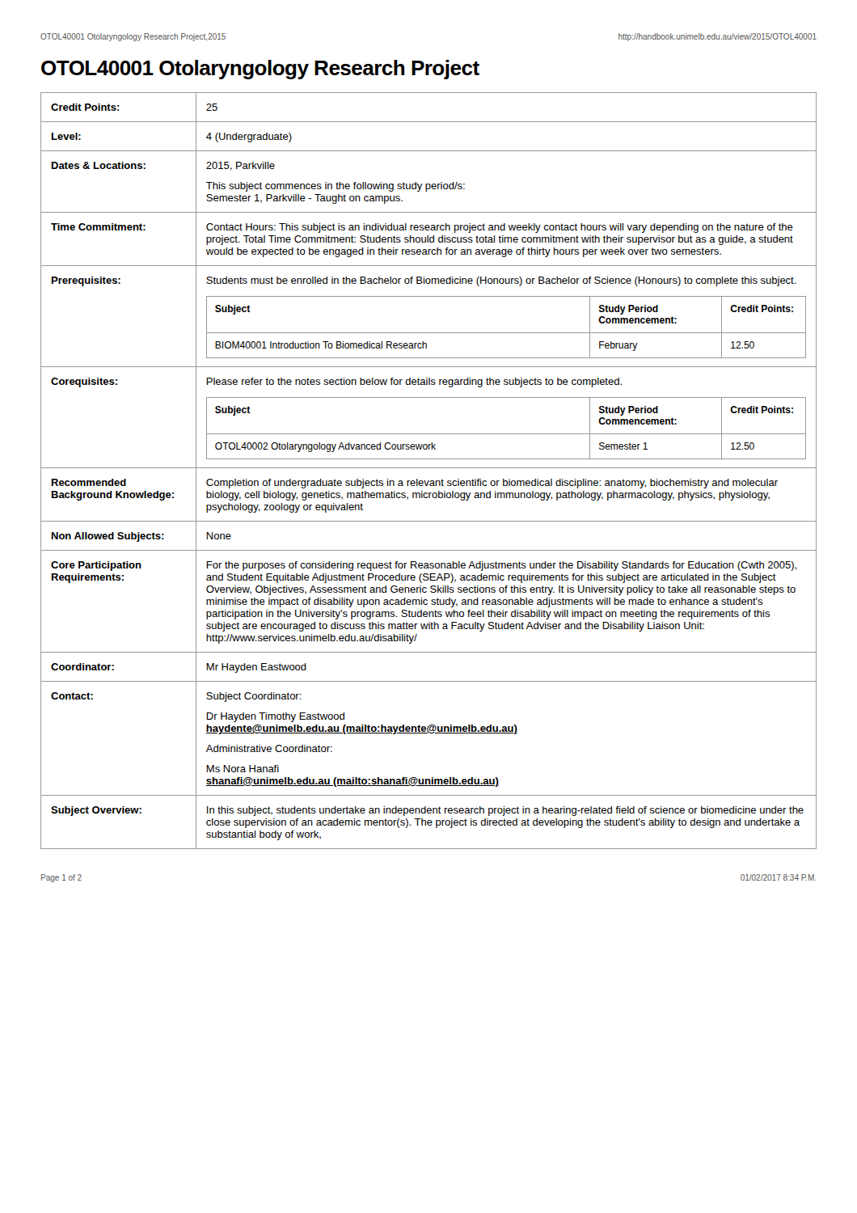OTOL40001 Otolaryngology Research Project,2015 http://handbook.unimelb.edu.au/view/2015/OTOL40001
OTOL40001 Otolaryngology Research Project
| Credit Points: | 25 |
| Level: | 4 (Undergraduate) |
| Dates & Locations: | 2015, Parkville This subject commences in the following study period/s: Semester 1, Parkville - Taught on campus. |
| Time Commitment: | Contact Hours: This subject is an individual research project and weekly contact hours will vary depending on the nature of the project. Total Time Commitment: Students should discuss total time commitment with their supervisor but as a guide, a student would be expected to be engaged in their research for an average of thirty hours per week over two semesters. |
| Prerequisites: | Students must be enrolled in the Bachelor of Biomedicine (Honours) or Bachelor of Science (Honours) to complete this subject. / Subject / Study Period Commencement: / Credit Points: / / --- / --- / --- / / BIOM40001 Introduction To Biomedical Research / February / 12.50 / |
| Corequisites: | Please refer to the notes section below for details regarding the subjects to be completed. / Subject / Study Period Commencement: / Credit Points: / / --- / --- / --- / / OTOL40002 Otolaryngology Advanced Coursework / Semester 1 / 12.50 / |
| Recommended Background Knowledge: | Completion of undergraduate subjects in a relevant scientific or biomedical discipline: anatomy, biochemistry and molecular biology, cell biology, genetics, mathematics, microbiology and immunology, pathology, pharmacology, physics, physiology, psychology, zoology or equivalent |
| Non Allowed Subjects: | None |
| Core Participation Requirements: | For the purposes of considering request for Reasonable Adjustments under the Disability Standards for Education (Cwth 2005), and Student Equitable Adjustment Procedure (SEAP), academic requirements for this subject are articulated in the Subject Overview, Objectives, Assessment and Generic Skills sections of this entry. It is University policy to take all reasonable steps to minimise the impact of disability upon academic study, and reasonable adjustments will be made to enhance a student's participation in the University's programs. Students who feel their disability will impact on meeting the requirements of this subject are encouraged to discuss this matter with a Faculty Student Adviser and the Disability Liaison Unit: http://www.services.unimelb.edu.au/disability/ |
| Coordinator: | Mr Hayden Eastwood |
| Contact: | Subject Coordinator: Dr Hayden Timothy Eastwood haydente@unimelb.edu.au (mailto:haydente@unimelb.edu.au) Administrative Coordinator: Ms Nora Hanafi shanafi@unimelb.edu.au (mailto:shanafi@unimelb.edu.au) |
| Subject Overview: | In this subject, students undertake an independent research project in a hearing-related field of science or biomedicine under the close supervision of an academic mentor(s). The project is directed at developing the student's ability to design and undertake a substantial body of work, |
Page 1 of 2 01/02/2017 8:34 P.M.